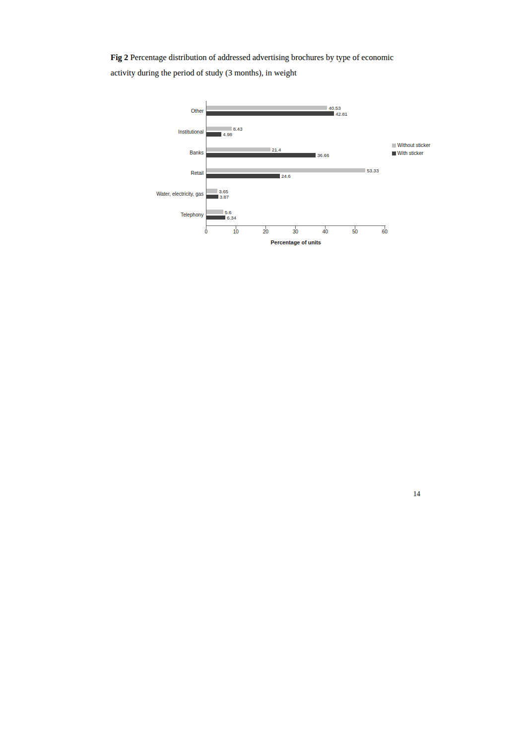Fig 2 Percentage distribution of addressed advertising brochures by type of economic activity during the period of study (3 months), in weight
Other
40.53
42.81
Institutional
8.43
4.98
Banks
21.4
36.66
Retail
53.33
24.6
Water, electricity, gas
3.65
3.87
Telephony
5.6
6.34
0
10
20
30
40
50
60
Percentage of units
Without sticker
With sticker
14